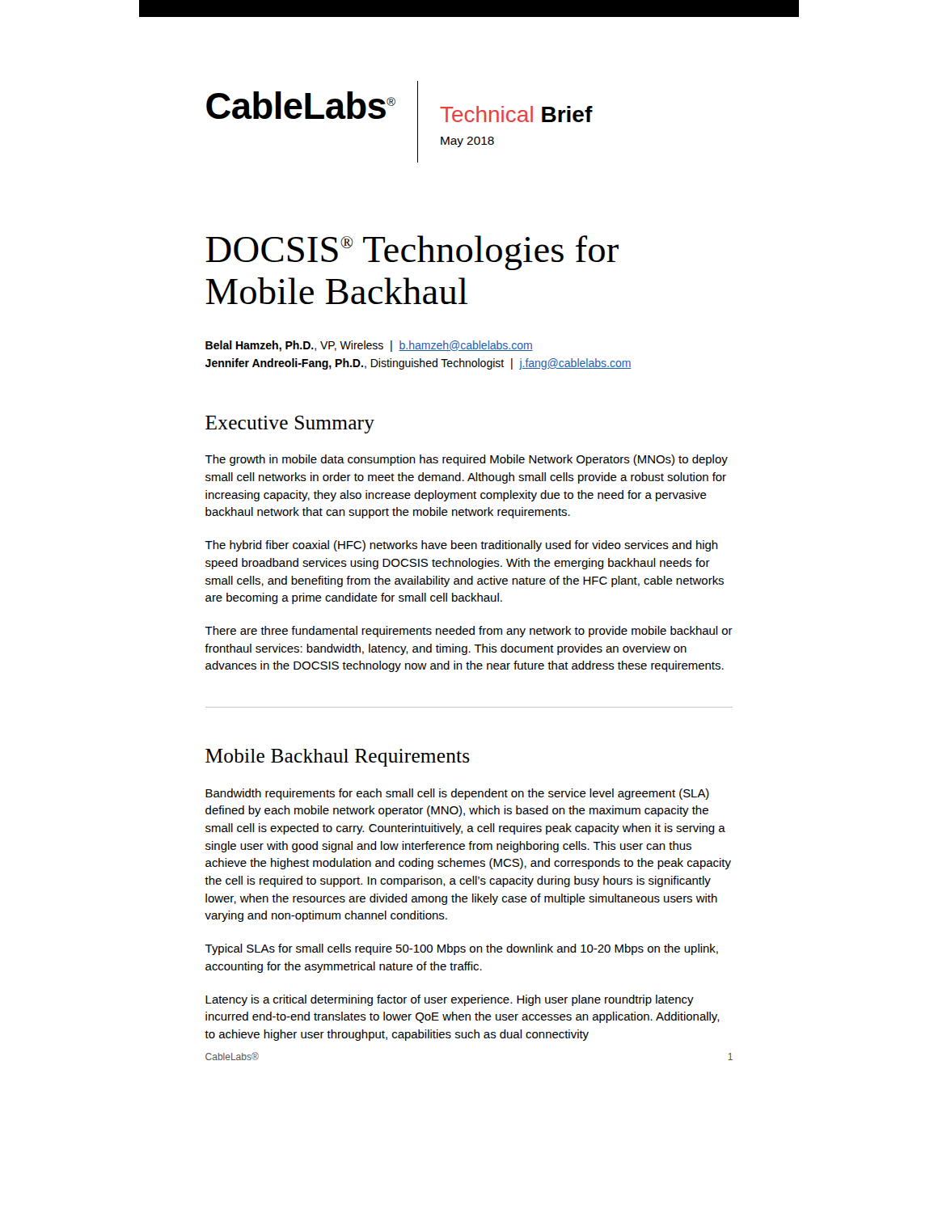CableLabs®
Technical Brief
May 2018
DOCSIS® Technologies for Mobile Backhaul
Belal Hamzeh, Ph.D., VP, Wireless | b.hamzeh@cablelabs.com
Jennifer Andreoli-Fang, Ph.D., Distinguished Technologist | j.fang@cablelabs.com
Executive Summary
The growth in mobile data consumption has required Mobile Network Operators (MNOs) to deploy small cell networks in order to meet the demand. Although small cells provide a robust solution for increasing capacity, they also increase deployment complexity due to the need for a pervasive backhaul network that can support the mobile network requirements.
The hybrid fiber coaxial (HFC) networks have been traditionally used for video services and high speed broadband services using DOCSIS technologies. With the emerging backhaul needs for small cells, and benefiting from the availability and active nature of the HFC plant, cable networks are becoming a prime candidate for small cell backhaul.
There are three fundamental requirements needed from any network to provide mobile backhaul or fronthaul services: bandwidth, latency, and timing. This document provides an overview on advances in the DOCSIS technology now and in the near future that address these requirements.
Mobile Backhaul Requirements
Bandwidth requirements for each small cell is dependent on the service level agreement (SLA) defined by each mobile network operator (MNO), which is based on the maximum capacity the small cell is expected to carry. Counterintuitively, a cell requires peak capacity when it is serving a single user with good signal and low interference from neighboring cells. This user can thus achieve the highest modulation and coding schemes (MCS), and corresponds to the peak capacity the cell is required to support. In comparison, a cell’s capacity during busy hours is significantly lower, when the resources are divided among the likely case of multiple simultaneous users with varying and non-optimum channel conditions.
Typical SLAs for small cells require 50-100 Mbps on the downlink and 10-20 Mbps on the uplink, accounting for the asymmetrical nature of the traffic.
Latency is a critical determining factor of user experience. High user plane roundtrip latency incurred end-to-end translates to lower QoE when the user accesses an application. Additionally, to achieve higher user throughput, capabilities such as dual connectivity
CableLabs®
1